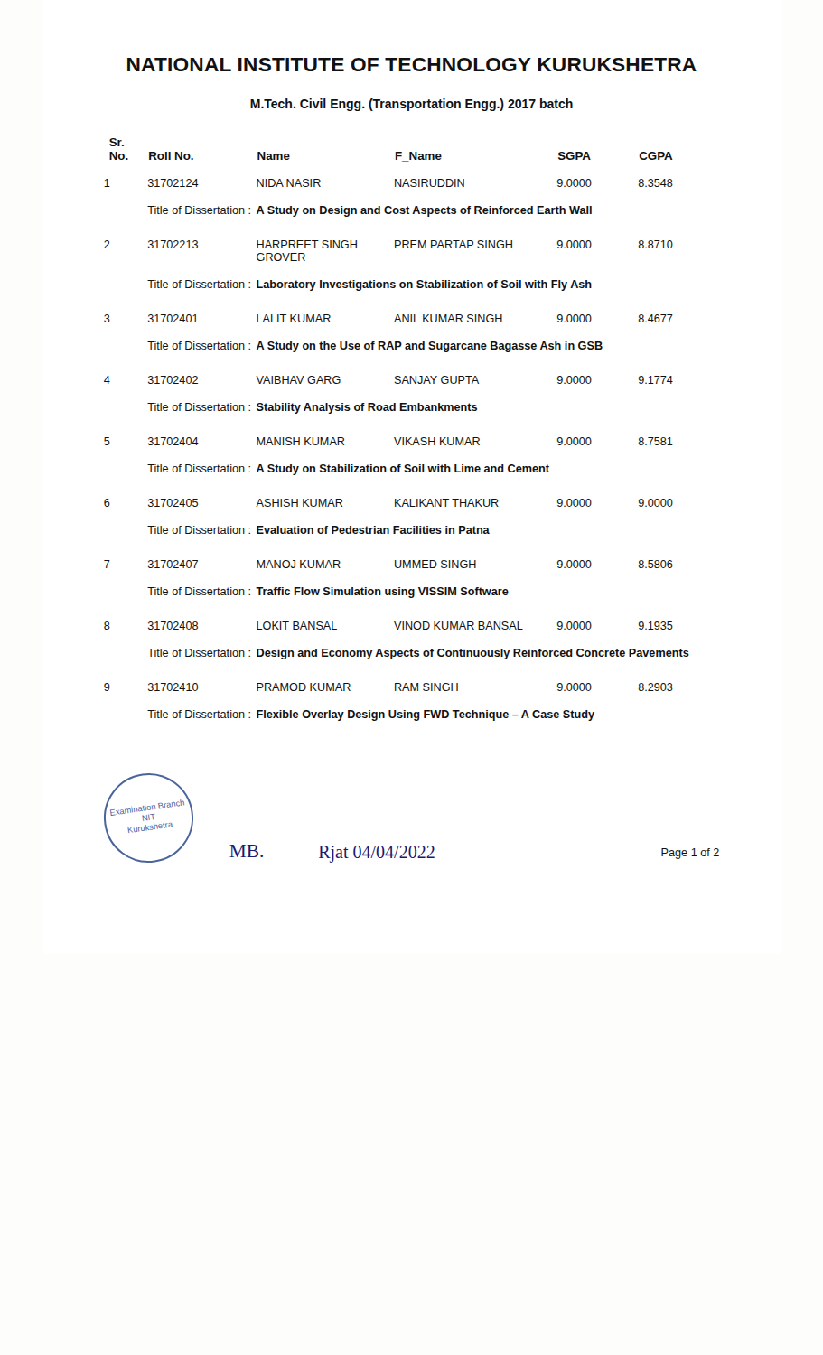NATIONAL INSTITUTE OF TECHNOLOGY KURUKSHETRA
M.Tech. Civil Engg. (Transportation Engg.) 2017 batch
| Sr. No. | Roll No. | Name | F_Name | SGPA | CGPA |
| --- | --- | --- | --- | --- | --- |
| 1 | 31702124 | NIDA NASIR | NASIRUDDIN | 9.0000 | 8.3548 |
| | Title of Dissertation : | A Study on Design and Cost Aspects of Reinforced Earth Wall |
| 2 | 31702213 | HARPREET SINGH GROVER | PREM PARTAP SINGH | 9.0000 | 8.8710 |
| | Title of Dissertation : | Laboratory Investigations on Stabilization of Soil with Fly Ash |
| 3 | 31702401 | LALIT KUMAR | ANIL KUMAR SINGH | 9.0000 | 8.4677 |
| | Title of Dissertation : | A Study on the Use of RAP and Sugarcane Bagasse Ash in GSB |
| 4 | 31702402 | VAIBHAV GARG | SANJAY GUPTA | 9.0000 | 9.1774 |
| | Title of Dissertation : | Stability Analysis of Road Embankments |
| 5 | 31702404 | MANISH KUMAR | VIKASH KUMAR | 9.0000 | 8.7581 |
| | Title of Dissertation : | A Study on Stabilization of Soil with Lime and Cement |
| 6 | 31702405 | ASHISH KUMAR | KALIKANT THAKUR | 9.0000 | 9.0000 |
| | Title of Dissertation : | Evaluation of Pedestrian Facilities in Patna |
| 7 | 31702407 | MANOJ KUMAR | UMMED SINGH | 9.0000 | 8.5806 |
| | Title of Dissertation : | Traffic Flow Simulation using VISSIM Software |
| 8 | 31702408 | LOKIT BANSAL | VINOD KUMAR BANSAL | 9.0000 | 9.1935 |
| | Title of Dissertation : | Design and Economy Aspects of Continuously Reinforced Concrete Pavements |
| 9 | 31702410 | PRAMOD KUMAR | RAM SINGH | 9.0000 | 8.2903 |
| | Title of Dissertation : | Flexible Overlay Design Using FWD Technique – A Case Study |
Examination Branch
NIT
Kurukshetra
MB. Rjat 04/04/2022
Page 1 of 2